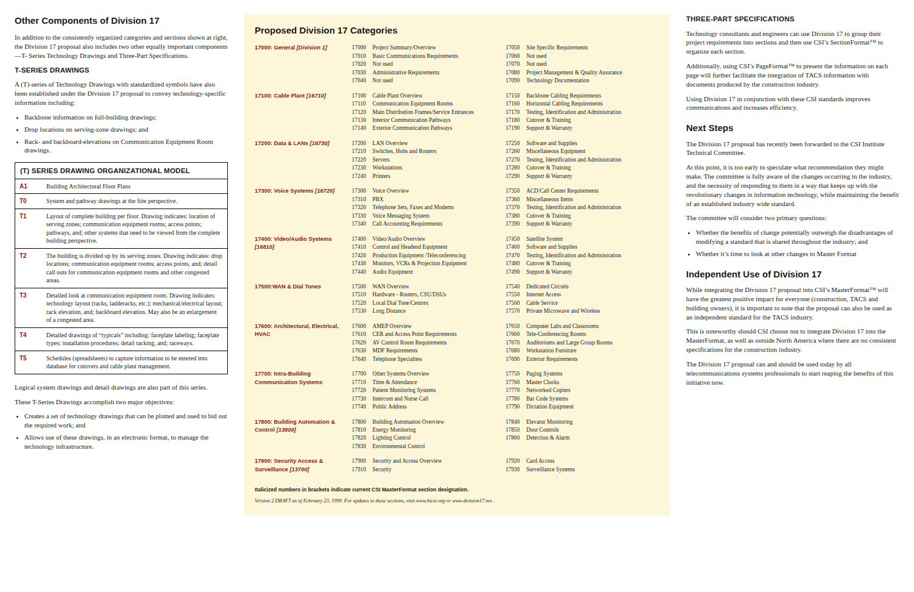Other Components of Division 17
In addition to the consistently organized categories and sections shown at right, the Division 17 proposal also includes two other equally important components—T- Series Technology Drawings and Three-Part Specifications.
T-SERIES DRAWINGS
A (T)-series of Technology Drawings with standardized symbols have also been established under the Division 17 proposal to convey technology-specific information including:
Backbone information on full-building drawings;
Drop locations on serving-zone drawings; and
Rack- and backboard-elevations on Communication Equipment Room drawings.
(T) SERIES DRAWING ORGANIZATIONAL MODEL
| A1 | Building Architectural Floor Plans |
| T0 | System and pathway drawings at the Site perspective. |
| T1 | Layout of complete building per floor. Drawing indicates: location of serving zones; communication equipment rooms; access points; pathways, and; other systems that need to be viewed from the complete building perspective. |
| T2 | The building is divided up by its serving zones. Drawing indicates: drop locations; communication equipment rooms; access points, and; detail call outs for communication equipment rooms and other congested areas. |
| T3 | Detailed look at communication equipment room. Drawing indicates: technology layout (racks, ladderacks, etc.); mechanical/electrical layout; rack elevation, and; backboard elevation. May also be an enlargement of a congested area. |
| T4 | Detailed drawings of “typicals” including: faceplate labeling; faceplate types; installation procedures; detail racking, and; raceways. |
| T5 | Schedules (spreadsheets) to capture information to be entered into database for cutovers and cable plant management. |
Logical system drawings and detail drawings are also part of this series.
These T-Series Drawings accomplish two major objectives:
Creates a set of technology drawings that can be plotted and used to bid out the required work; and
Allows use of these drawings, in an electronic format, to manage the technology infrastructure.
Proposed Division 17 Categories
| 17000: General [Division 1] | 17000 Project Summary/Overview 17010 Basic Communications Requirements 17020 Not used 17030 Administrative Requirements 17040 Not used | 17050 Site Specific Requirements 17060 Not used 17070 Not used 17080 Project Management & Quality Assurance 17090 Technology Documentation |
| 17100: Cable Plant [16710] | 17100 Cable Plant Overview 17110 Communication Equipment Rooms 17120 Main Distribution Frames/Service Entrances 17130 Interior Communication Pathways 17140 Exterior Communication Pathways | 17150 Backbone Cabling Requirements 17160 Horizontal Cabling Requirements 17170 Testing, Identification and Administration 17180 Cutover & Training 17190 Support & Warranty |
| 17200: Data & LANs [16730] | 17200 LAN Overview 17210 Switches, Hubs and Routers 17220 Servers 17230 Workstations 17240 Printers | 17250 Software and Supplies 17260 Miscellaneous Equipment 17270 Testing, Identification and Administration 17280 Cutover & Training 17290 Support & Warranty |
| 17300: Voice Systems [16720] | 17300 Voice Overview 17310 PBX 17320 Telephone Sets, Faxes and Modems 17330 Voice Messaging System 17340 Call Accounting Requirements | 17350 ACD/Call Center Requirements 17360 Miscellaneous Items 17370 Testing, Identification and Administration 17380 Cutover & Training 17390 Support & Warranty |
| 17400: Video/Audio Systems [16810] | 17400 Video/Audio Overview 17410 Control and Headend Equipment 17420 Production Equipment /Teleconferencing 17430 Monitors, VCRs & Projection Equipment 17440 Audio Equipment | 17450 Satellite System 17460 Software and Supplies 17470 Testing, Identification and Administration 17480 Cutover & Training 17490 Support & Warranty |
| 17500:WAN & Dial Tones | 17500 WAN Overview 17510 Hardware - Routers, CSU/DSUs 17520 Local Dial Tone/Centrex 17530 Long Distance | 17540 Dedicated Circuits 17550 Internet Access 17560 Cable Service 17570 Private Microwave and Wireless |
| 17600: Architectural, Electrical, HVAC | 17600 AMEP Overview 17610 CER and Access Point Requirements 17620 AV Control Room Requirements 17630 MDF Requirements 17640 Telephone Specialties | 17650 Computer Labs and Classrooms 17660 Tele-Conferencing Rooms 17670 Auditoriums and Large Group Rooms 17680 Workstation Furniture 17690 Exterior Requirements |
| 17700: Intra-Building Communication Systems | 17700 Other Systems Overview 17710 Time & Attendance 17720 Patient Monitoring Systems 17730 Intercom and Nurse Call 17740 Public Address | 17750 Paging Systems 17760 Master Clocks 17770 Networked Copiers 17780 Bar Code Systems 17790 Dictation Equipment |
| 17800: Building Automation & Control [13800] | 17800 Building Automation Overview 17810 Energy Monitoring 17820 Lighting Control 17830 Environmental Control | 17840 Elevator Monitoring 17850 Door Controls 17860 Detection & Alarm |
| 17900: Security Access & Surveillance [13700] | 17900 Security and Access Overview 17910 Security | 17920 Card Access 17930 Surveillance Systems |
Italicized numbers in brackets indicate current CSI MasterFormat section designation.
Version 2 DRAFT as of February 23, 1999. For updates to these sections, visit www.bicsi.org or www.division17.net .
THREE-PART SPECIFICATIONS
Technology consultants and engineers can use Division 17 to group their project requirements into sections and then use CSI’s SectionFormat™ to organize each section.
Additionally, using CSI’s PageFormat™ to present the information on each page will further facilitate the integration of TACS information with documents produced by the construction industry.
Using Division 17 in conjunction with these CSI standards improves communications and increases efficiency.
Next Steps
The Division 17 proposal has recently been forwarded to the CSI Institute Technical Committee.
At this point, it is too early to speculate what recommendation they might make. The committee is fully aware of the changes occurring in the industry, and the necessity of responding to them in a way that keeps up with the revolutionary changes in information technology, while maintaining the benefit of an established industry wide standard.
The committee will consider two primary questions:
Whether the benefits of change potentially outweigh the disadvantages of modifying a standard that is shared throughout the industry; and
Whether it’s time to look at other changes to Master Format
Independent Use of Division 17
While integrating the Division 17 proposal into CSI’s MasterFormat™ will have the greatest positive impact for everyone (construction, TACS and building owners), it is important to note that the proposal can also be used as an independent standard for the TACS industry.
This is noteworthy should CSI choose not to integrate Division 17 into the MasterFormat, as well as outside North America where there are no consistent specifications for the construction industry.
The Division 17 proposal can and should be used today by all telecommunications systems professionals to start reaping the benefits of this initiative now.